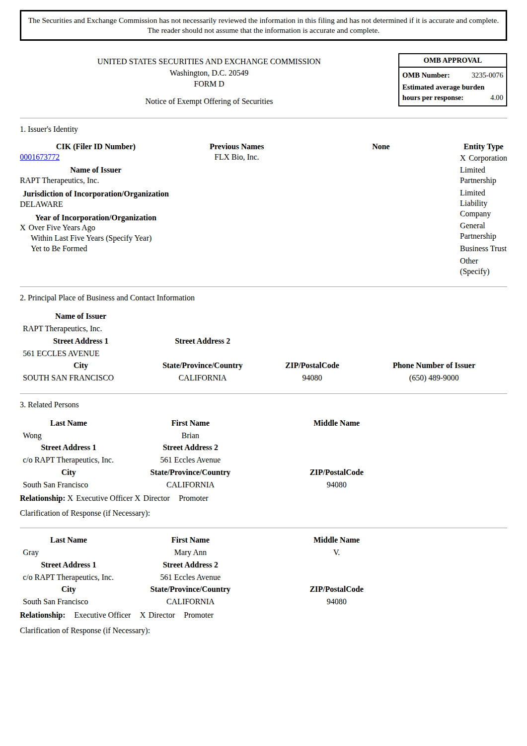The Securities and Exchange Commission has not necessarily reviewed the information in this filing and has not determined if it is accurate and complete.
The reader should not assume that the information is accurate and complete.
UNITED STATES SECURITIES AND EXCHANGE COMMISSION
Washington, D.C. 20549
FORM D
Notice of Exempt Offering of Securities
OMB APPROVAL
OMB Number: 3235-0076
Estimated average burden
hours per response: 4.00
1. Issuer's Identity
| CIK (Filer ID Number) 0001673772 Name of Issuer RAPT Therapeutics, Inc. Jurisdiction of Incorporation/Organization DELAWARE Year of Incorporation/Organization X Over Five Years Ago Within Last Five Years (Specify Year) Yet to Be Formed | Previous Names FLX Bio, Inc. | None | Entity Type X Corporation Limited Partnership Limited Liability Company General Partnership Business Trust Other (Specify) |
2. Principal Place of Business and Contact Information
| Name of Issuer | | | |
| --- | --- | --- | --- |
| RAPT Therapeutics, Inc. |
| Street Address 1 | Street Address 2 | | |
| 561 ECCLES AVENUE |
| City | State/Province/Country | ZIP/PostalCode | Phone Number of Issuer |
| SOUTH SAN FRANCISCO | CALIFORNIA | 94080 | (650) 489-9000 |
3. Related Persons
| Last Name | First Name | Middle Name | |
| --- | --- | --- | --- |
| Wong | Brian | | |
| Street Address 1 | Street Address 2 | | |
| c/o RAPT Therapeutics, Inc. | 561 Eccles Avenue | | |
| City | State/Province/Country | ZIP/PostalCode | |
| South San Francisco | CALIFORNIA | 94080 | |
Relationship: XExecutive Officer XDirector Promoter
Clarification of Response (if Necessary):
| Last Name | First Name | Middle Name | |
| --- | --- | --- | --- |
| Gray | Mary Ann | V. | |
| Street Address 1 | Street Address 2 | | |
| c/o RAPT Therapeutics, Inc. | 561 Eccles Avenue | | |
| City | State/Province/Country | ZIP/PostalCode | |
| South San Francisco | CALIFORNIA | 94080 | |
Relationship: Executive Officer XDirector Promoter
Clarification of Response (if Necessary):